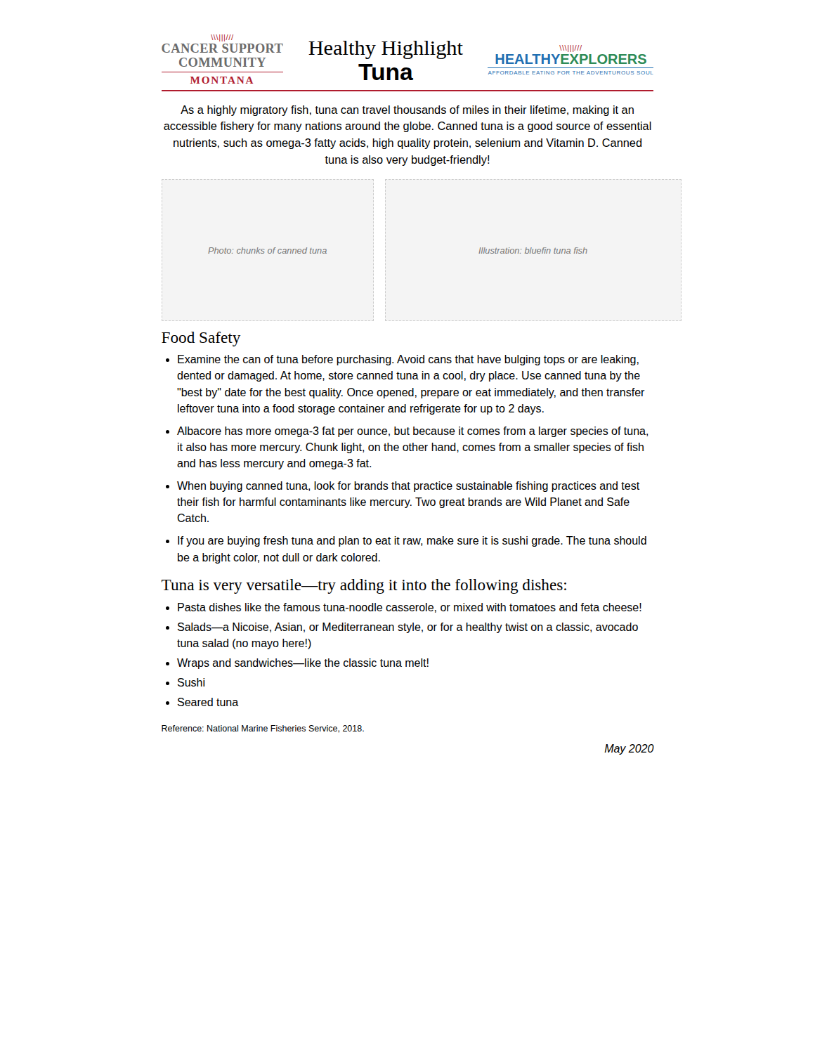\\\|||///
CANCER SUPPORT
COMMUNITY
MONTANA
Healthy Highlight
Tuna
\\\|||///
HEALTHY EXPLORERS
AFFORDABLE EATING FOR THE ADVENTUROUS SOUL
As a highly migratory fish, tuna can travel thousands of miles in their lifetime, making it an accessible fishery for many nations around the globe. Canned tuna is a good source of essential nutrients, such as omega-3 fatty acids, high quality protein, selenium and Vitamin D. Canned tuna is also very budget-friendly!
Photo: chunks of canned tuna
Illustration: bluefin tuna fish
Food Safety
Examine the can of tuna before purchasing. Avoid cans that have bulging tops or are leaking, dented or damaged. At home, store canned tuna in a cool, dry place. Use canned tuna by the "best by" date for the best quality. Once opened, prepare or eat immediately, and then transfer leftover tuna into a food storage container and refrigerate for up to 2 days.
Albacore has more omega-3 fat per ounce, but because it comes from a larger species of tuna, it also has more mercury. Chunk light, on the other hand, comes from a smaller species of fish and has less mercury and omega-3 fat.
When buying canned tuna, look for brands that practice sustainable fishing practices and test their fish for harmful contaminants like mercury. Two great brands are Wild Planet and Safe Catch.
If you are buying fresh tuna and plan to eat it raw, make sure it is sushi grade. The tuna should be a bright color, not dull or dark colored.
Tuna is very versatile—try adding it into the following dishes:
Pasta dishes like the famous tuna-noodle casserole, or mixed with tomatoes and feta cheese!
Salads—a Nicoise, Asian, or Mediterranean style, or for a healthy twist on a classic, avocado tuna salad (no mayo here!)
Wraps and sandwiches—like the classic tuna melt!
Sushi
Seared tuna
Reference: National Marine Fisheries Service, 2018.
May 2020